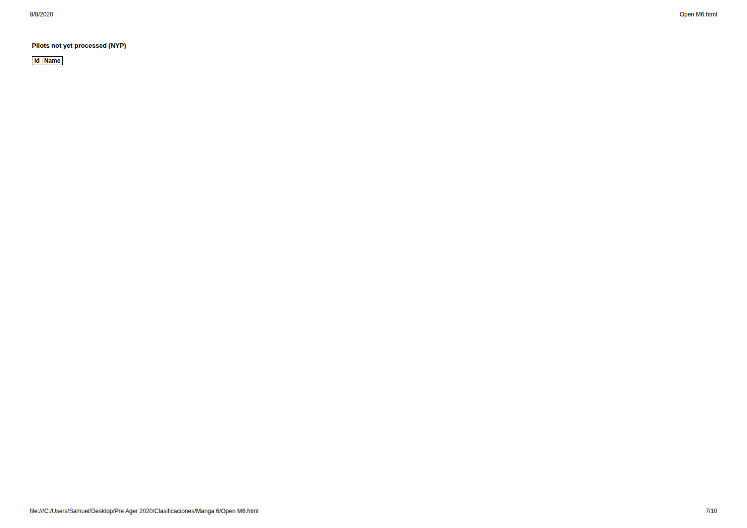8/8/2020 Open M6.html
Pilots not yet processed (NYP)
| Id | Name |
| --- | --- |
file:///C:/Users/Samuel/Desktop/Pre Ager 2020/Clasificaciones/Manga 6/Open M6.html 7/10